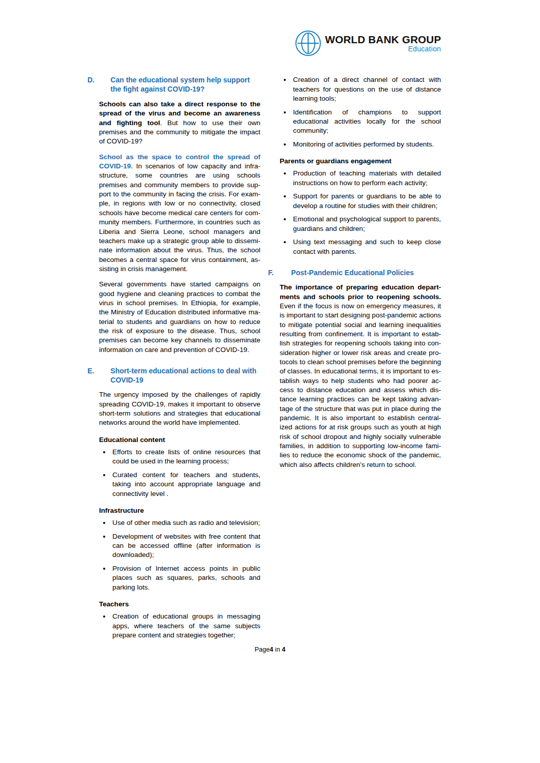WORLD BANK GROUP
Education
D. Can the educational system help support the fight against COVID-19?
Schools can also take a direct response to the spread of the virus and become an awareness and fighting tool. But how to use their own premises and the community to mitigate the impact of COVID-19?
School as the space to control the spread of COVID-19. In scenarios of low capacity and infrastructure, some countries are using schools premises and community members to provide support to the community in facing the crisis. For example, in regions with low or no connectivity, closed schools have become medical care centers for community members. Furthermore, in countries such as Liberia and Sierra Leone, school managers and teachers make up a strategic group able to disseminate information about the virus. Thus, the school becomes a central space for virus containment, assisting in crisis management.
Several governments have started campaigns on good hygiene and cleaning practices to combat the virus in school premises. In Ethiopia, for example, the Ministry of Education distributed informative material to students and guardians on how to reduce the risk of exposure to the disease. Thus, school premises can become key channels to disseminate information on care and prevention of COVID-19.
E. Short-term educational actions to deal with COVID-19
The urgency imposed by the challenges of rapidly spreading COVID-19, makes it important to observe short-term solutions and strategies that educational networks around the world have implemented.
Educational content
Efforts to create lists of online resources that could be used in the learning process;
Curated content for teachers and students, taking into account appropriate language and connectivity level .
Infrastructure
Use of other media such as radio and television;
Development of websites with free content that can be accessed offline (after information is downloaded);
Provision of Internet access points in public places such as squares, parks, schools and parking lots.
Teachers
Creation of educational groups in messaging apps, where teachers of the same subjects prepare content and strategies together;
Creation of a direct channel of contact with teachers for questions on the use of distance learning tools;
Identification of champions to support educational activities locally for the school community;
Monitoring of activities performed by students.
Parents or guardians engagement
Production of teaching materials with detailed instructions on how to perform each activity;
Support for parents or guardians to be able to develop a routine for studies with their children;
Emotional and psychological support to parents, guardians and children;
Using text messaging and such to keep close contact with parents.
F. Post-Pandemic Educational Policies
The importance of preparing education departments and schools prior to reopening schools. Even if the focus is now on emergency measures, it is important to start designing post-pandemic actions to mitigate potential social and learning inequalities resulting from confinement. It is important to establish strategies for reopening schools taking into consideration higher or lower risk areas and create protocols to clean school premises before the beginning of classes. In educational terms, it is important to establish ways to help students who had poorer access to distance education and assess which distance learning practices can be kept taking advantage of the structure that was put in place during the pandemic. It is also important to establish centralized actions for at risk groups such as youth at high risk of school dropout and highly socially vulnerable families, in addition to supporting low-income families to reduce the economic shock of the pandemic, which also affects children's return to school.
Page4 in 4